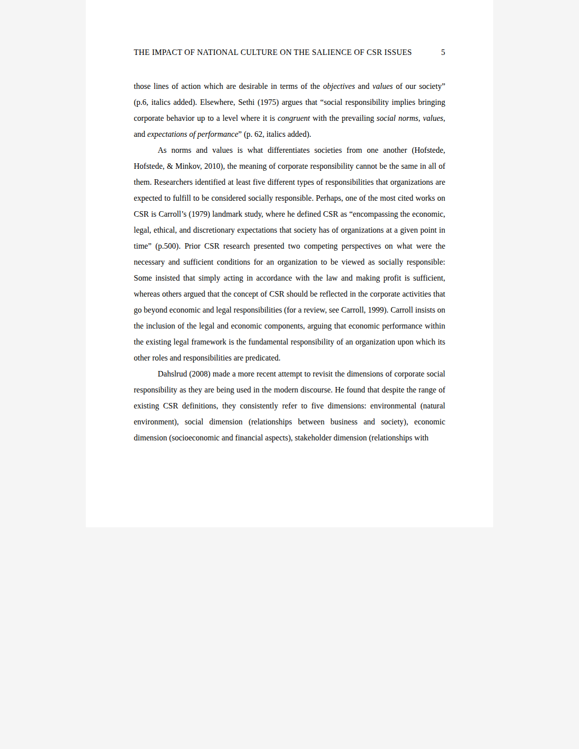The impact of national culture on the salience of CSR issues 5
those lines of action which are desirable in terms of the objectives and values of our society” (p.6, italics added). Elsewhere, Sethi (1975) argues that “social responsibility implies bringing corporate behavior up to a level where it is congruent with the prevailing social norms, values, and expectations of performance” (p. 62, italics added).
As norms and values is what differentiates societies from one another (Hofstede, Hofstede, & Minkov, 2010), the meaning of corporate responsibility cannot be the same in all of them. Researchers identified at least five different types of responsibilities that organizations are expected to fulfill to be considered socially responsible. Perhaps, one of the most cited works on CSR is Carroll’s (1979) landmark study, where he defined CSR as “encompassing the economic, legal, ethical, and discretionary expectations that society has of organizations at a given point in time” (p.500). Prior CSR research presented two competing perspectives on what were the necessary and sufficient conditions for an organization to be viewed as socially responsible: Some insisted that simply acting in accordance with the law and making profit is sufficient, whereas others argued that the concept of CSR should be reflected in the corporate activities that go beyond economic and legal responsibilities (for a review, see Carroll, 1999). Carroll insists on the inclusion of the legal and economic components, arguing that economic performance within the existing legal framework is the fundamental responsibility of an organization upon which its other roles and responsibilities are predicated.
Dahslrud (2008) made a more recent attempt to revisit the dimensions of corporate social responsibility as they are being used in the modern discourse. He found that despite the range of existing CSR definitions, they consistently refer to five dimensions: environmental (natural environment), social dimension (relationships between business and society), economic dimension (socioeconomic and financial aspects), stakeholder dimension (relationships with